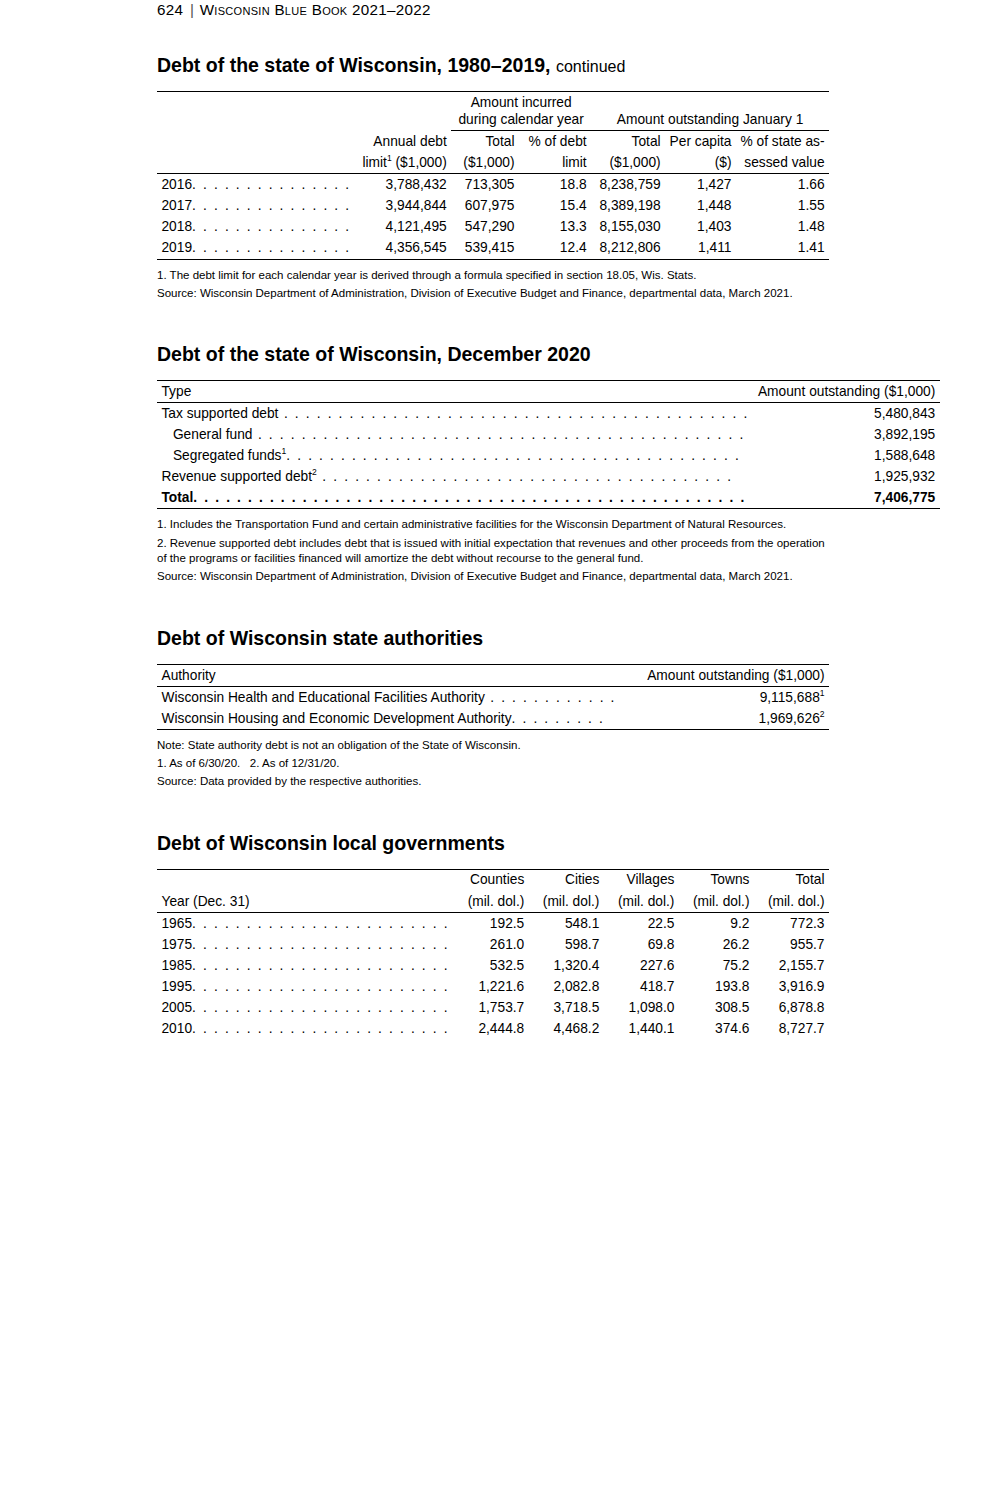624|Wisconsin Blue Book 2021–2022
Debt of the state of Wisconsin, 1980–2019, continued
| | | Amount incurred during calendar year | Amount outstanding January 1 |
| --- | --- | --- | --- |
| | Annual debt | Total | % of debt | Total | Per capita | % of state as- |
| | limit 1 ($1,000) | ($1,000) | limit | ($1,000) | ($) | sessed value |
| 2016 . . . . . . . . . . . . . . . | 3,788,432 | 713,305 | 18.8 | 8,238,759 | 1,427 | 1.66 |
| 2017 . . . . . . . . . . . . . . . | 3,944,844 | 607,975 | 15.4 | 8,389,198 | 1,448 | 1.55 |
| 2018 . . . . . . . . . . . . . . . | 4,121,495 | 547,290 | 13.3 | 8,155,030 | 1,403 | 1.48 |
| 2019 . . . . . . . . . . . . . . . | 4,356,545 | 539,415 | 12.4 | 8,212,806 | 1,411 | 1.41 |
1. The debt limit for each calendar year is derived through a formula specified in section 18.05, Wis. Stats.
Source: Wisconsin Department of Administration, Division of Executive Budget and Finance, departmental data, March 2021.
Debt of the state of Wisconsin, December 2020
| Type | Amount outstanding ($1,000) |
| --- | --- |
| Tax supported debt . . . . . . . . . . . . . . . . . . . . . . . . . . . . . . . . . . . . . . . . . . . | 5,480,843 |
| General fund . . . . . . . . . . . . . . . . . . . . . . . . . . . . . . . . . . . . . . . . . . . . . | 3,892,195 |
| Segregated funds 1 . . . . . . . . . . . . . . . . . . . . . . . . . . . . . . . . . . . . . . . . . . | 1,588,648 |
| Revenue supported debt 2 . . . . . . . . . . . . . . . . . . . . . . . . . . . . . . . . . . . . . . | 1,925,932 |
| Total . . . . . . . . . . . . . . . . . . . . . . . . . . . . . . . . . . . . . . . . . . . . . . . . . . . | 7,406,775 |
1. Includes the Transportation Fund and certain administrative facilities for the Wisconsin Department of Natural Resources.
2. Revenue supported debt includes debt that is issued with initial expectation that revenues and other proceeds from the operation of the programs or facilities financed will amortize the debt without recourse to the general fund.
Source: Wisconsin Department of Administration, Division of Executive Budget and Finance, departmental data, March 2021.
Debt of Wisconsin state authorities
| Authority | Amount outstanding ($1,000) |
| --- | --- |
| Wisconsin Health and Educational Facilities Authority . . . . . . . . . . . . | 9,115,688 1 |
| Wisconsin Housing and Economic Development Authority . . . . . . . . . | 1,969,626 2 |
Note: State authority debt is not an obligation of the State of Wisconsin.
1. As of 6/30/20. 2. As of 12/31/20.
Source: Data provided by the respective authorities.
Debt of Wisconsin local governments
| | Counties | Cities | Villages | Towns | Total |
| --- | --- | --- | --- | --- | --- |
| Year (Dec. 31) | (mil. dol.) | (mil. dol.) | (mil. dol.) | (mil. dol.) | (mil. dol.) |
| 1965 . . . . . . . . . . . . . . . . . . . . . . . . | 192.5 | 548.1 | 22.5 | 9.2 | 772.3 |
| 1975 . . . . . . . . . . . . . . . . . . . . . . . . | 261.0 | 598.7 | 69.8 | 26.2 | 955.7 |
| 1985 . . . . . . . . . . . . . . . . . . . . . . . . | 532.5 | 1,320.4 | 227.6 | 75.2 | 2,155.7 |
| 1995 . . . . . . . . . . . . . . . . . . . . . . . . | 1,221.6 | 2,082.8 | 418.7 | 193.8 | 3,916.9 |
| 2005 . . . . . . . . . . . . . . . . . . . . . . . . | 1,753.7 | 3,718.5 | 1,098.0 | 308.5 | 6,878.8 |
| 2010 . . . . . . . . . . . . . . . . . . . . . . . . | 2,444.8 | 4,468.2 | 1,440.1 | 374.6 | 8,727.7 |